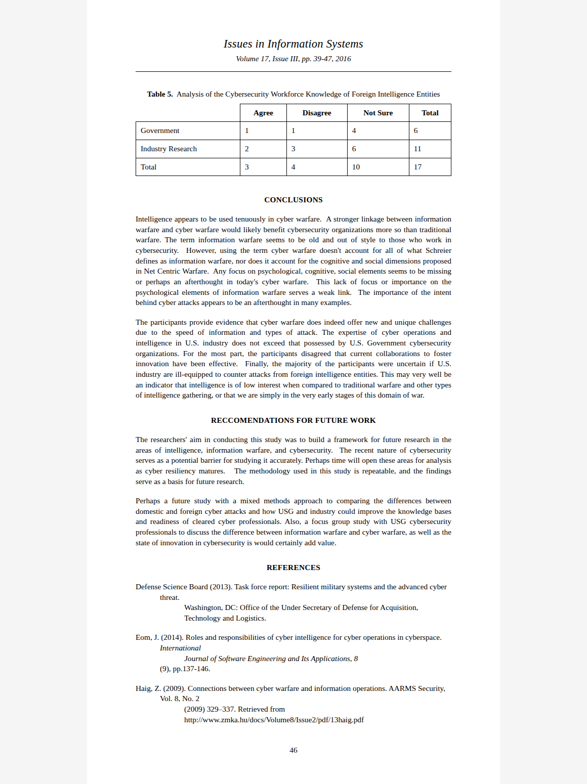Issues in Information Systems
Volume 17, Issue III, pp. 39-47, 2016
Table 5. Analysis of the Cybersecurity Workforce Knowledge of Foreign Intelligence Entities
| | Agree | Disagree | Not Sure | Total |
| --- | --- | --- | --- | --- |
| Government | 1 | 1 | 4 | 6 |
| Industry Research | 2 | 3 | 6 | 11 |
| Total | 3 | 4 | 10 | 17 |
Conclusions
Intelligence appears to be used tenuously in cyber warfare. A stronger linkage between information warfare and cyber warfare would likely benefit cybersecurity organizations more so than traditional warfare. The term information warfare seems to be old and out of style to those who work in cybersecurity. However, using the term cyber warfare doesn't account for all of what Schreier defines as information warfare, nor does it account for the cognitive and social dimensions proposed in Net Centric Warfare. Any focus on psychological, cognitive, social elements seems to be missing or perhaps an afterthought in today's cyber warfare. This lack of focus or importance on the psychological elements of information warfare serves a weak link. The importance of the intent behind cyber attacks appears to be an afterthought in many examples.
The participants provide evidence that cyber warfare does indeed offer new and unique challenges due to the speed of information and types of attack. The expertise of cyber operations and intelligence in U.S. industry does not exceed that possessed by U.S. Government cybersecurity organizations. For the most part, the participants disagreed that current collaborations to foster innovation have been effective. Finally, the majority of the participants were uncertain if U.S. industry are ill-equipped to counter attacks from foreign intelligence entities. This may very well be an indicator that intelligence is of low interest when compared to traditional warfare and other types of intelligence gathering, or that we are simply in the very early stages of this domain of war.
Reccomendations for Future Work
The researchers' aim in conducting this study was to build a framework for future research in the areas of intelligence, information warfare, and cybersecurity. The recent nature of cybersecurity serves as a potential barrier for studying it accurately. Perhaps time will open these areas for analysis as cyber resiliency matures. The methodology used in this study is repeatable, and the findings serve as a basis for future research.
Perhaps a future study with a mixed methods approach to comparing the differences between domestic and foreign cyber attacks and how USG and industry could improve the knowledge bases and readiness of cleared cyber professionals. Also, a focus group study with USG cybersecurity professionals to discuss the difference between information warfare and cyber warfare, as well as the state of innovation in cybersecurity is would certainly add value.
References
Defense Science Board (2013). Task force report: Resilient military systems and the advanced cyber threat. Washington, DC: Office of the Under Secretary of Defense for Acquisition, Technology and Logistics.
Eom, J. (2014). Roles and responsibilities of cyber intelligence for cyber operations in cyberspace. International Journal of Software Engineering and Its Applications, 8(9), pp.137-146.
Haig, Z. (2009). Connections between cyber warfare and information operations. AARMS Security, Vol. 8, No. 2 (2009) 329–337. Retrieved from http://www.zmka.hu/docs/Volume8/Issue2/pdf/13haig.pdf
46